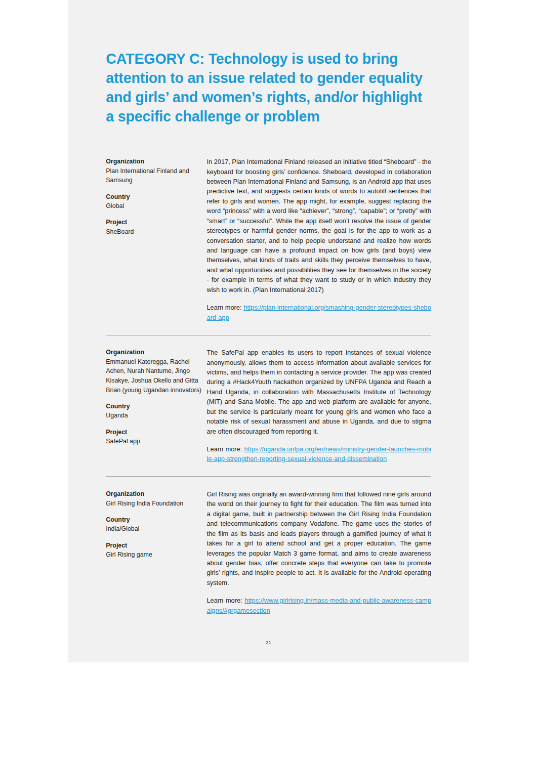CATEGORY C: Technology is used to bring attention to an issue related to gender equality and girls’ and women’s rights, and/or highlight a specific challenge or problem
| Organization Plan International Finland and Samsung Country Global Project SheBoard | In 2017, Plan International Finland released an initiative titled “Sheboard” - the keyboard for boosting girls’ confidence. Sheboard, developed in collaboration between Plan International Finland and Samsung, is an Android app that uses predictive text, and suggests certain kinds of words to autofill sentences that refer to girls and women. The app might, for example, suggest replacing the word “princess” with a word like “achiever”, “strong”, “capable”; or “pretty” with “smart” or “successful”. While the app itself won’t resolve the issue of gender stereotypes or harmful gender norms, the goal is for the app to work as a conversation starter, and to help people understand and realize how words and language can have a profound impact on how girls (and boys) view themselves, what kinds of traits and skills they perceive themselves to have, and what opportunities and possibilities they see for themselves in the society - for example in terms of what they want to study or in which industry they wish to work in. (Plan International 2017) Learn more: https://plan-international.org/smashing-gender-stereotypes-sheboard-app |
| Organization Emmanuel Kateregga, Rachel Achen, Nurah Nantume, Jingo Kisakye, Joshua Okello and Gitta Brian (young Ugandan innovators) Country Uganda Project SafePal app | The SafePal app enables its users to report instances of sexual violence anonymously, allows them to access information about available services for victims, and helps them in contacting a service provider. The app was created during a #Hack4Youth hackathon organized by UNFPA Uganda and Reach a Hand Uganda, in collaboration with Massachusetts Institute of Technology (MIT) and Sana Mobile. The app and web platform are available for anyone, but the service is particularly meant for young girls and women who face a notable risk of sexual harassment and abuse in Uganda, and due to stigma are often discouraged from reporting it. Learn more: https://uganda.unfpa.org/en/news/ministry-gender-launches-mobile-app-strengthen-reporting-sexual-violence-and-dissemination |
| Organization Girl Rising India Foundation Country India/Global Project Girl Rising game | Girl Rising was originally an award-winning firm that followed nine girls around the world on their journey to fight for their education. The film was turned into a digital game, built in partnership between the Girl Rising India Foundation and telecommunications company Vodafone. The game uses the stories of the film as its basis and leads players through a gamified journey of what it takes for a girl to attend school and get a proper education. The game leverages the popular Match 3 game format, and aims to create awareness about gender bias, offer concrete steps that everyone can take to promote girls’ rights, and inspire people to act. It is available for the Android operating system. Learn more: https://www.girlrising.in/mass-media-and-public-awareness-campaigns/#grgamesection |
21